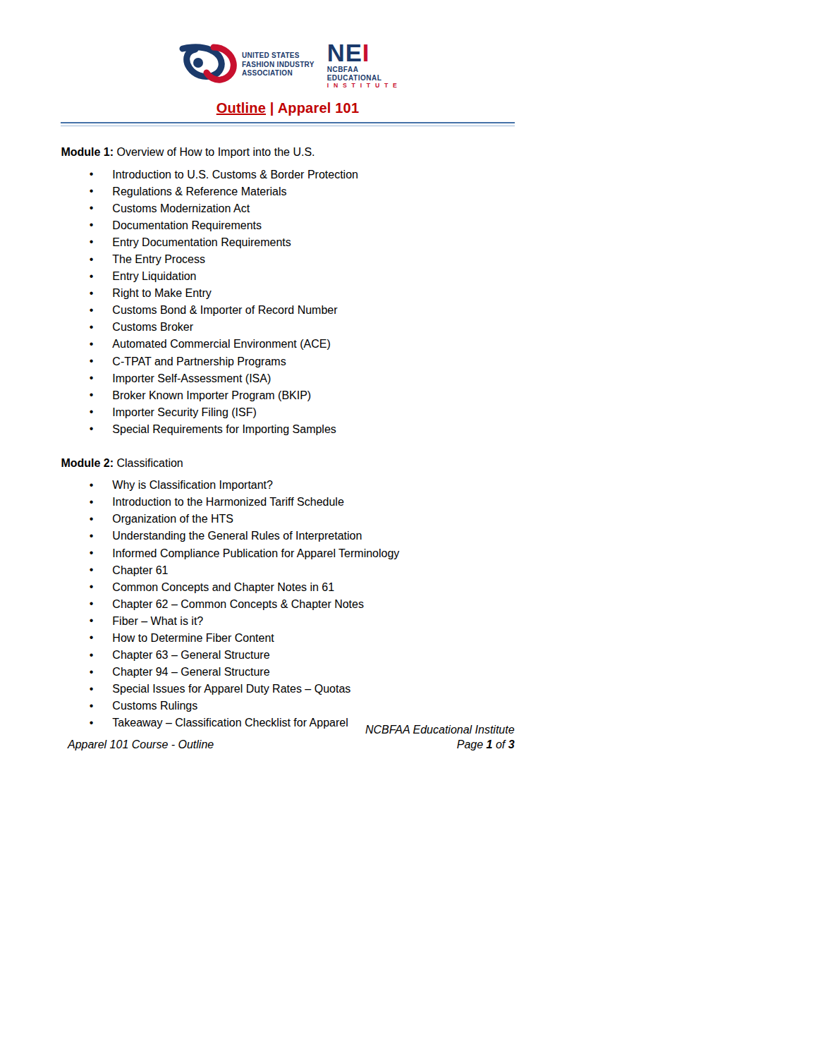UNITED STATES
FASHION INDUSTRY
ASSOCIATION
NEI
NCBFAA
EDUCATIONAL
I N S T I T U T E
Outline | Apparel 101
Module 1: Overview of How to Import into the U.S.
Introduction to U.S. Customs & Border Protection
Regulations & Reference Materials
Customs Modernization Act
Documentation Requirements
Entry Documentation Requirements
The Entry Process
Entry Liquidation
Right to Make Entry
Customs Bond & Importer of Record Number
Customs Broker
Automated Commercial Environment (ACE)
C-TPAT and Partnership Programs
Importer Self-Assessment (ISA)
Broker Known Importer Program (BKIP)
Importer Security Filing (ISF)
Special Requirements for Importing Samples
Module 2: Classification
Why is Classification Important?
Introduction to the Harmonized Tariff Schedule
Organization of the HTS
Understanding the General Rules of Interpretation
Informed Compliance Publication for Apparel Terminology
Chapter 61
Common Concepts and Chapter Notes in 61
Chapter 62 – Common Concepts & Chapter Notes
Fiber – What is it?
How to Determine Fiber Content
Chapter 63 – General Structure
Chapter 94 – General Structure
Special Issues for Apparel Duty Rates – Quotas
Customs Rulings
Takeaway – Classification Checklist for Apparel
Apparel 101 Course - Outline
NCBFAA Educational Institute
Page 1 of 3